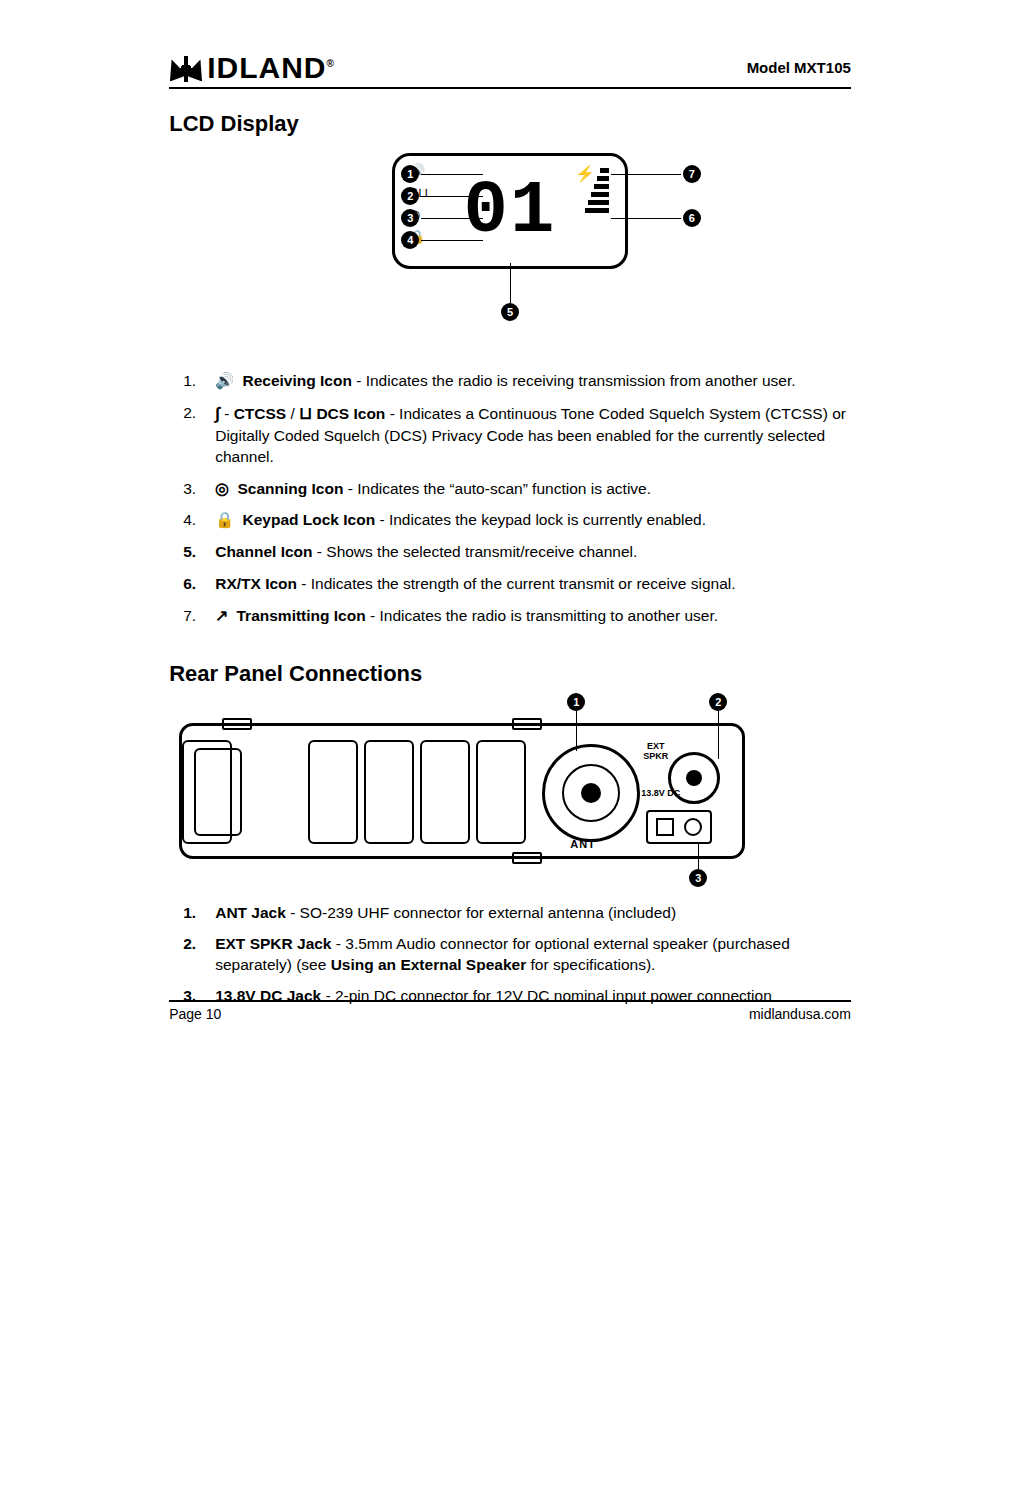IDLAND®
Model MXT105
LCD Display
🔊 S⊔ ◎ 🔒
01
⚡
1
2
3
4
7
6
5
Receiving Icon - Indicates the radio is receiving transmission from another user.
∫ - CTCSS / ⊔ DCS Icon - Indicates a Continuous Tone Coded Squelch System (CTCSS) or Digitally Coded Squelch (DCS) Privacy Code has been enabled for the currently selected channel.
Scanning Icon - Indicates the “auto-scan” function is active.
Keypad Lock Icon - Indicates the keypad lock is currently enabled.
Channel Icon - Shows the selected transmit/receive channel.
RX/TX Icon - Indicates the strength of the current transmit or receive signal.
Transmitting Icon - Indicates the radio is transmitting to another user.
Rear Panel Connections
ANT
EXT
SPKR
13.8V DC
1
2
3
ANT Jack - SO-239 UHF connector for external antenna (included)
EXT SPKR Jack - 3.5mm Audio connector for optional external speaker (purchased separately) (see Using an External Speaker for specifications).
13.8V DC Jack - 2-pin DC connector for 12V DC nominal input power connection
Page 10
midlandusa.com